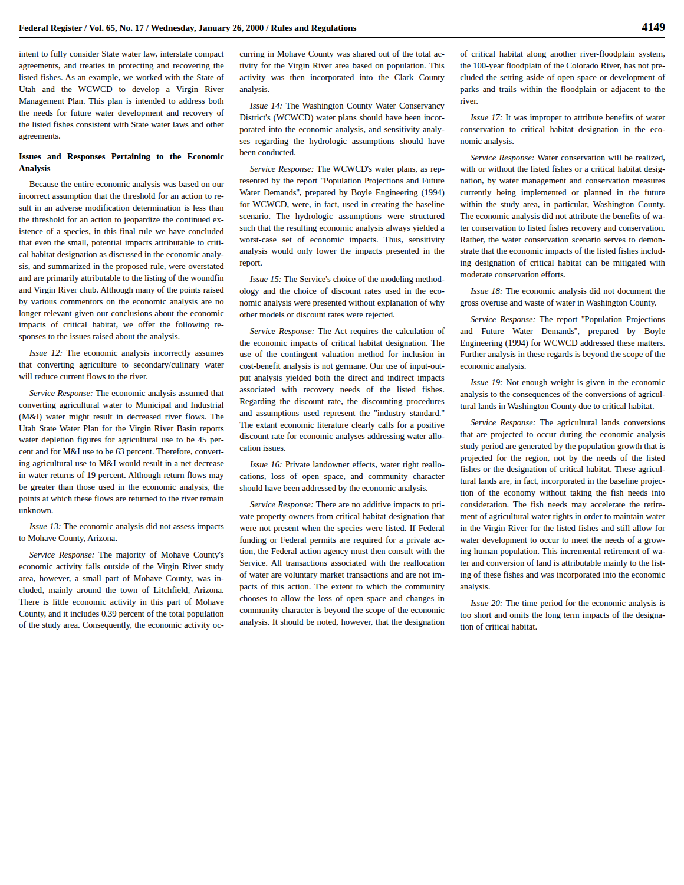Federal Register / Vol. 65, No. 17 / Wednesday, January 26, 2000 / Rules and Regulations
4149
intent to fully consider State water law, interstate compact agreements, and treaties in protecting and recovering the listed fishes. As an example, we worked with the State of Utah and the WCWCD to develop a Virgin River Management Plan. This plan is intended to address both the needs for future water development and recovery of the listed fishes consistent with State water laws and other agreements.
Issues and Responses Pertaining to the Economic Analysis
Because the entire economic analysis was based on our incorrect assumption that the threshold for an action to result in an adverse modification determination is less than the threshold for an action to jeopardize the continued existence of a species, in this final rule we have concluded that even the small, potential impacts attributable to critical habitat designation as discussed in the economic analysis, and summarized in the proposed rule, were overstated and are primarily attributable to the listing of the woundfin and Virgin River chub. Although many of the points raised by various commentors on the economic analysis are no longer relevant given our conclusions about the economic impacts of critical habitat, we offer the following responses to the issues raised about the analysis.
Issue 12: The economic analysis incorrectly assumes that converting agriculture to secondary/culinary water will reduce current flows to the river.
Service Response: The economic analysis assumed that converting agricultural water to Municipal and Industrial (M&I) water might result in decreased river flows. The Utah State Water Plan for the Virgin River Basin reports water depletion figures for agricultural use to be 45 percent and for M&I use to be 63 percent. Therefore, converting agricultural use to M&I would result in a net decrease in water returns of 19 percent. Although return flows may be greater than those used in the economic analysis, the points at which these flows are returned to the river remain unknown.
Issue 13: The economic analysis did not assess impacts to Mohave County, Arizona.
Service Response: The majority of Mohave County's economic activity falls outside of the Virgin River study area, however, a small part of Mohave County, was included, mainly around the town of Litchfield, Arizona. There is little economic activity in this part of Mohave County, and it includes 0.39 percent of the total population of the study area. Consequently, the economic activity occurring in Mohave County was shared out of the total activity for the Virgin River area based on population. This activity was then incorporated into the Clark County analysis.
Issue 14: The Washington County Water Conservancy District's (WCWCD) water plans should have been incorporated into the economic analysis, and sensitivity analyses regarding the hydrologic assumptions should have been conducted.
Service Response: The WCWCD's water plans, as represented by the report ''Population Projections and Future Water Demands'', prepared by Boyle Engineering (1994) for WCWCD, were, in fact, used in creating the baseline scenario. The hydrologic assumptions were structured such that the resulting economic analysis always yielded a worst-case set of economic impacts. Thus, sensitivity analysis would only lower the impacts presented in the report.
Issue 15: The Service's choice of the modeling methodology and the choice of discount rates used in the economic analysis were presented without explanation of why other models or discount rates were rejected.
Service Response: The Act requires the calculation of the economic impacts of critical habitat designation. The use of the contingent valuation method for inclusion in cost-benefit analysis is not germane. Our use of input-output analysis yielded both the direct and indirect impacts associated with recovery needs of the listed fishes. Regarding the discount rate, the discounting procedures and assumptions used represent the ''industry standard.'' The extant economic literature clearly calls for a positive discount rate for economic analyses addressing water allocation issues.
Issue 16: Private landowner effects, water right reallocations, loss of open space, and community character should have been addressed by the economic analysis.
Service Response: There are no additive impacts to private property owners from critical habitat designation that were not present when the species were listed. If Federal funding or Federal permits are required for a private action, the Federal action agency must then consult with the Service. All transactions associated with the reallocation of water are voluntary market transactions and are not impacts of this action. The extent to which the community chooses to allow the loss of open space and changes in community character is beyond the scope of the economic analysis. It should be noted, however, that the designation of critical habitat along another river-floodplain system, the 100-year floodplain of the Colorado River, has not precluded the setting aside of open space or development of parks and trails within the floodplain or adjacent to the river.
Issue 17: It was improper to attribute benefits of water conservation to critical habitat designation in the economic analysis.
Service Response: Water conservation will be realized, with or without the listed fishes or a critical habitat designation, by water management and conservation measures currently being implemented or planned in the future within the study area, in particular, Washington County. The economic analysis did not attribute the benefits of water conservation to listed fishes recovery and conservation. Rather, the water conservation scenario serves to demonstrate that the economic impacts of the listed fishes including designation of critical habitat can be mitigated with moderate conservation efforts.
Issue 18: The economic analysis did not document the gross overuse and waste of water in Washington County.
Service Response: The report ''Population Projections and Future Water Demands'', prepared by Boyle Engineering (1994) for WCWCD addressed these matters. Further analysis in these regards is beyond the scope of the economic analysis.
Issue 19: Not enough weight is given in the economic analysis to the consequences of the conversions of agricultural lands in Washington County due to critical habitat.
Service Response: The agricultural lands conversions that are projected to occur during the economic analysis study period are generated by the population growth that is projected for the region, not by the needs of the listed fishes or the designation of critical habitat. These agricultural lands are, in fact, incorporated in the baseline projection of the economy without taking the fish needs into consideration. The fish needs may accelerate the retirement of agricultural water rights in order to maintain water in the Virgin River for the listed fishes and still allow for water development to occur to meet the needs of a growing human population. This incremental retirement of water and conversion of land is attributable mainly to the listing of these fishes and was incorporated into the economic analysis.
Issue 20: The time period for the economic analysis is too short and omits the long term impacts of the designation of critical habitat.